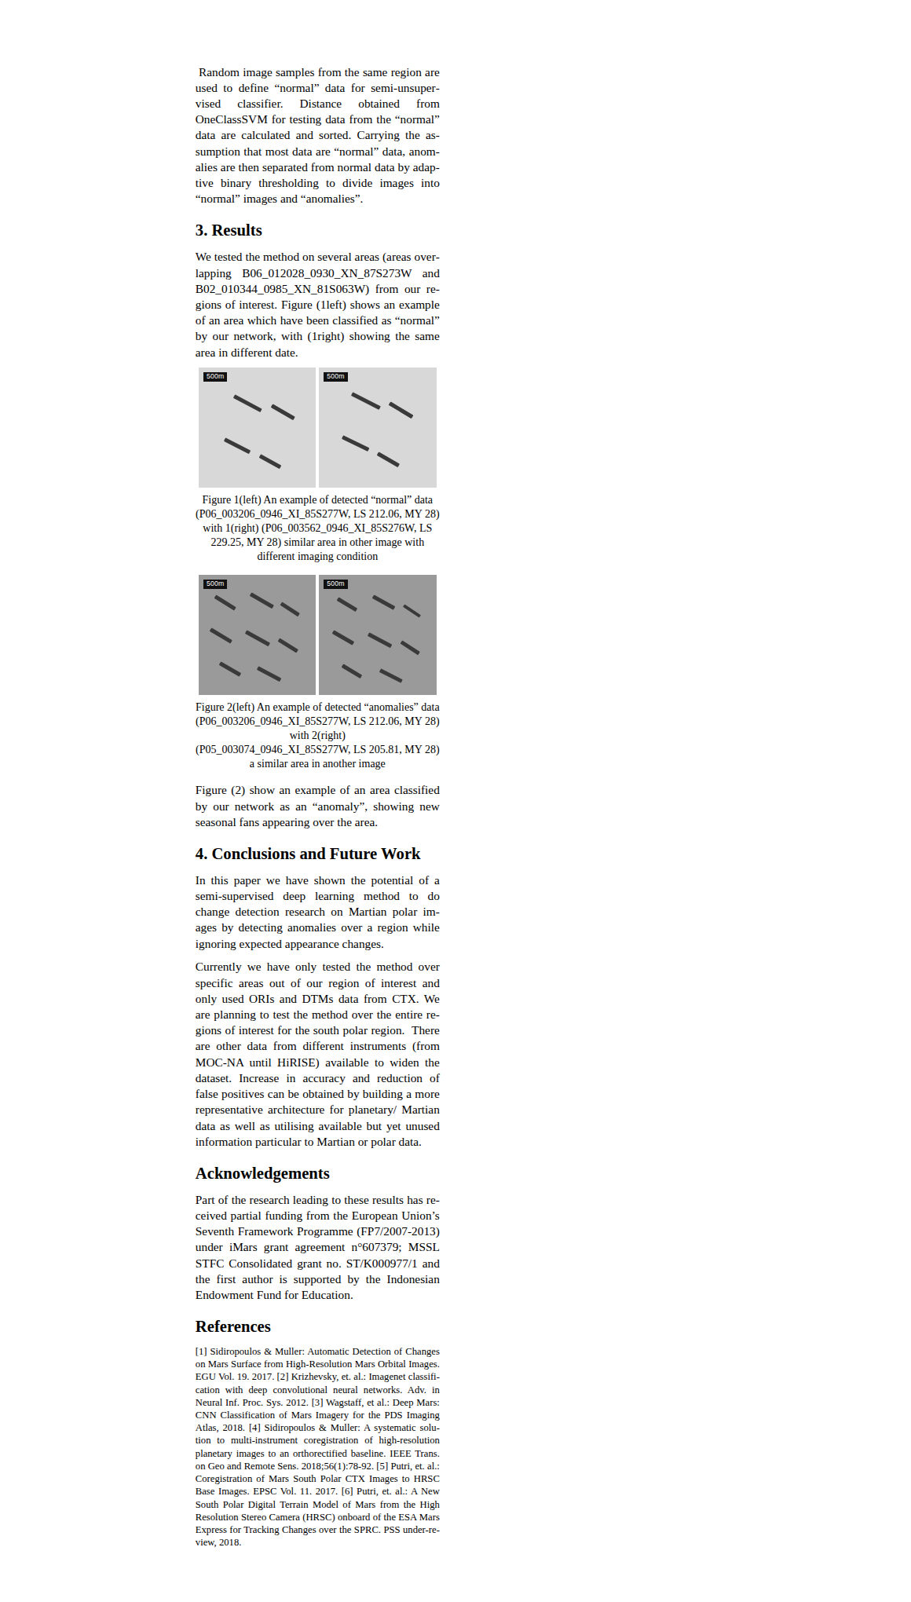Random image samples from the same region are used to define “normal” data for semi-unsupervised classifier. Distance obtained from OneClassSVM for testing data from the “normal” data are calculated and sorted. Carrying the assumption that most data are “normal” data, anomalies are then separated from normal data by adaptive binary thresholding to divide images into “normal” images and “anomalies”.
3. Results
We tested the method on several areas (areas overlapping B06_012028_0930_XN_87S273W and B02_010344_0985_XN_81S063W) from our regions of interest. Figure (1left) shows an example of an area which have been classified as “normal” by our network, with (1right) showing the same area in different date.
500m
500m
Figure 1(left) An example of detected “normal” data (P06_003206_0946_XI_85S277W, LS 212.06, MY 28) with 1(right) (P06_003562_0946_XI_85S276W, LS 229.25, MY 28) similar area in other image with different imaging condition
500m
500m
Figure 2(left) An example of detected “anomalies” data (P06_003206_0946_XI_85S277W, LS 212.06, MY 28) with 2(right)
(P05_003074_0946_XI_85S277W, LS 205.81, MY 28) a similar area in another image
Figure (2) show an example of an area classified by our network as an “anomaly”, showing new seasonal fans appearing over the area.
4. Conclusions and Future Work
In this paper we have shown the potential of a semi-supervised deep learning method to do change detection research on Martian polar images by detecting anomalies over a region while ignoring expected appearance changes.
Currently we have only tested the method over specific areas out of our region of interest and only used ORIs and DTMs data from CTX. We are planning to test the method over the entire regions of interest for the south polar region. There are other data from different instruments (from MOC-NA until HiRISE) available to widen the dataset. Increase in accuracy and reduction of false positives can be obtained by building a more representative architecture for planetary/ Martian data as well as utilising available but yet unused information particular to Martian or polar data.
Acknowledgements
Part of the research leading to these results has received partial funding from the European Union’s Seventh Framework Programme (FP7/2007-2013) under iMars grant agreement n°607379; MSSL STFC Consolidated grant no. ST/K000977/1 and the first author is supported by the Indonesian Endowment Fund for Education.
References
[1] Sidiropoulos & Muller: Automatic Detection of Changes on Mars Surface from High-Resolution Mars Orbital Images. EGU Vol. 19. 2017. [2] Krizhevsky, et. al.: Imagenet classification with deep convolutional neural networks. Adv. in Neural Inf. Proc. Sys. 2012. [3] Wagstaff, et al.: Deep Mars: CNN Classification of Mars Imagery for the PDS Imaging Atlas, 2018. [4] Sidiropoulos & Muller: A systematic solution to multi-instrument coregistration of high-resolution planetary images to an orthorectified baseline. IEEE Trans. on Geo and Remote Sens. 2018;56(1):78-92. [5] Putri, et. al.: Coregistration of Mars South Polar CTX Images to HRSC Base Images. EPSC Vol. 11. 2017. [6] Putri, et. al.: A New South Polar Digital Terrain Model of Mars from the High Resolution Stereo Camera (HRSC) onboard of the ESA Mars Express for Tracking Changes over the SPRC. PSS under-review, 2018.